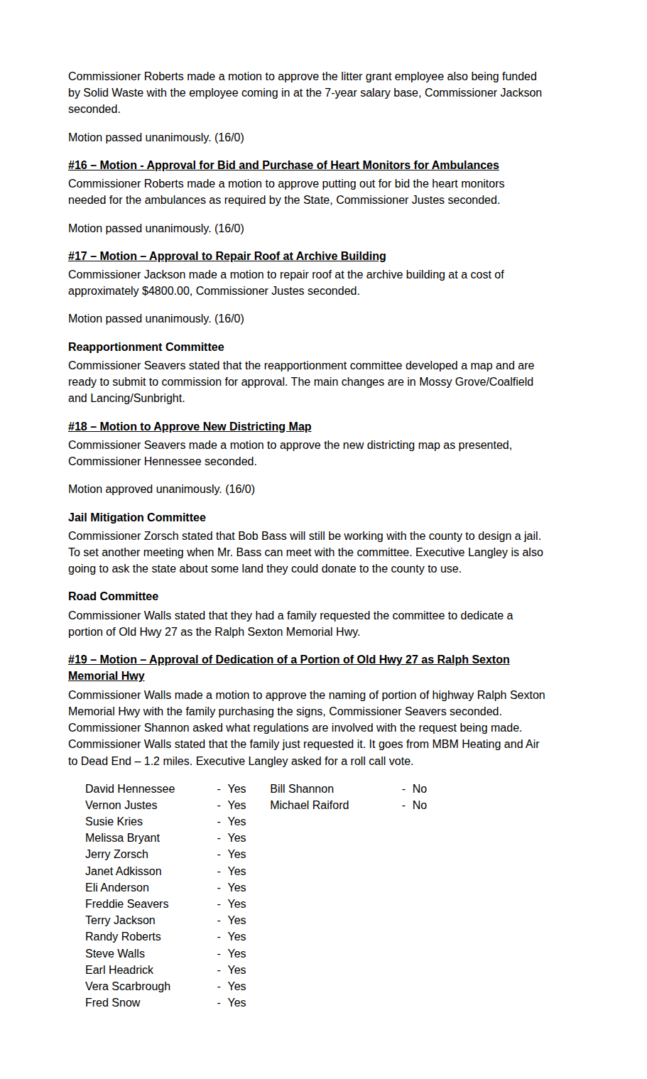Commissioner Roberts made a motion to approve the litter grant employee also being funded by Solid Waste with the employee coming in at the 7-year salary base, Commissioner Jackson seconded.
Motion passed unanimously. (16/0)
#16 – Motion - Approval for Bid and Purchase of Heart Monitors for Ambulances
Commissioner Roberts made a motion to approve putting out for bid the heart monitors needed for the ambulances as required by the State, Commissioner Justes seconded.
Motion passed unanimously. (16/0)
#17 – Motion – Approval to Repair Roof at Archive Building
Commissioner Jackson made a motion to repair roof at the archive building at a cost of approximately $4800.00, Commissioner Justes seconded.
Motion passed unanimously. (16/0)
Reapportionment Committee
Commissioner Seavers stated that the reapportionment committee developed a map and are ready to submit to commission for approval. The main changes are in Mossy Grove/Coalfield and Lancing/Sunbright.
#18 – Motion to Approve New Districting Map
Commissioner Seavers made a motion to approve the new districting map as presented, Commissioner Hennessee seconded.
Motion approved unanimously. (16/0)
Jail Mitigation Committee
Commissioner Zorsch stated that Bob Bass will still be working with the county to design a jail. To set another meeting when Mr. Bass can meet with the committee. Executive Langley is also going to ask the state about some land they could donate to the county to use.
Road Committee
Commissioner Walls stated that they had a family requested the committee to dedicate a portion of Old Hwy 27 as the Ralph Sexton Memorial Hwy.
#19 – Motion – Approval of Dedication of a Portion of Old Hwy 27 as Ralph Sexton Memorial Hwy
Commissioner Walls made a motion to approve the naming of portion of highway Ralph Sexton Memorial Hwy with the family purchasing the signs, Commissioner Seavers seconded. Commissioner Shannon asked what regulations are involved with the request being made. Commissioner Walls stated that the family just requested it. It goes from MBM Heating and Air to Dead End – 1.2 miles. Executive Langley asked for a roll call vote.
| David Hennessee | - | Yes | Bill Shannon | - | No |
| Vernon Justes | - | Yes | Michael Raiford | - | No |
| Susie Kries | - | Yes | | | |
| Melissa Bryant | - | Yes | | | |
| Jerry Zorsch | - | Yes | | | |
| Janet Adkisson | - | Yes | | | |
| Eli Anderson | - | Yes | | | |
| Freddie Seavers | - | Yes | | | |
| Terry Jackson | - | Yes | | | |
| Randy Roberts | - | Yes | | | |
| Steve Walls | - | Yes | | | |
| Earl Headrick | - | Yes | | | |
| Vera Scarbrough | - | Yes | | | |
| Fred Snow | - | Yes | | | |